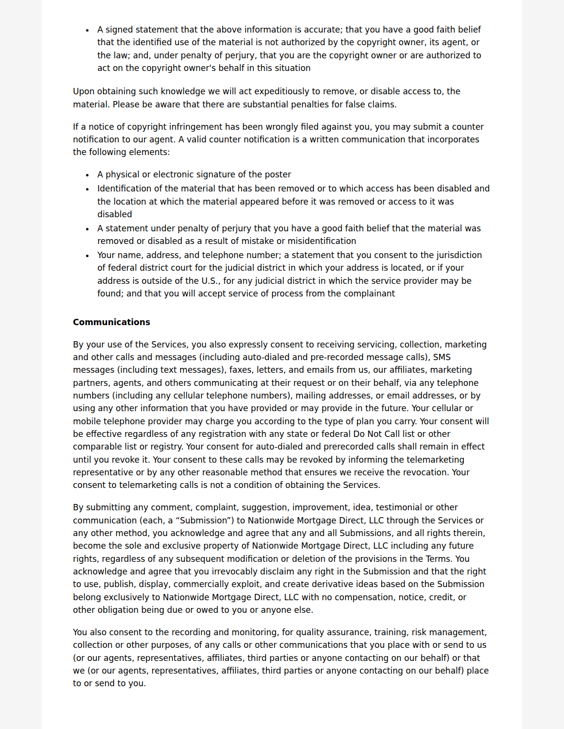A signed statement that the above information is accurate; that you have a good faith belief that the identified use of the material is not authorized by the copyright owner, its agent, or the law; and, under penalty of perjury, that you are the copyright owner or are authorized to act on the copyright owner's behalf in this situation
Upon obtaining such knowledge we will act expeditiously to remove, or disable access to, the material. Please be aware that there are substantial penalties for false claims.
If a notice of copyright infringement has been wrongly filed against you, you may submit a counter notification to our agent. A valid counter notification is a written communication that incorporates the following elements:
A physical or electronic signature of the poster
Identification of the material that has been removed or to which access has been disabled and the location at which the material appeared before it was removed or access to it was disabled
A statement under penalty of perjury that you have a good faith belief that the material was removed or disabled as a result of mistake or misidentification
Your name, address, and telephone number; a statement that you consent to the jurisdiction of federal district court for the judicial district in which your address is located, or if your address is outside of the U.S., for any judicial district in which the service provider may be found; and that you will accept service of process from the complainant
Communications
By your use of the Services, you also expressly consent to receiving servicing, collection, marketing and other calls and messages (including auto-dialed and pre-recorded message calls), SMS messages (including text messages), faxes, letters, and emails from us, our affiliates, marketing partners, agents, and others communicating at their request or on their behalf, via any telephone numbers (including any cellular telephone numbers), mailing addresses, or email addresses, or by using any other information that you have provided or may provide in the future. Your cellular or mobile telephone provider may charge you according to the type of plan you carry. Your consent will be effective regardless of any registration with any state or federal Do Not Call list or other comparable list or registry. Your consent for auto-dialed and prerecorded calls shall remain in effect until you revoke it. Your consent to these calls may be revoked by informing the telemarketing representative or by any other reasonable method that ensures we receive the revocation. Your consent to telemarketing calls is not a condition of obtaining the Services.
By submitting any comment, complaint, suggestion, improvement, idea, testimonial or other communication (each, a “Submission”) to Nationwide Mortgage Direct, LLC through the Services or any other method, you acknowledge and agree that any and all Submissions, and all rights therein, become the sole and exclusive property of Nationwide Mortgage Direct, LLC including any future rights, regardless of any subsequent modification or deletion of the provisions in the Terms. You acknowledge and agree that you irrevocably disclaim any right in the Submission and that the right to use, publish, display, commercially exploit, and create derivative ideas based on the Submission belong exclusively to Nationwide Mortgage Direct, LLC with no compensation, notice, credit, or other obligation being due or owed to you or anyone else.
You also consent to the recording and monitoring, for quality assurance, training, risk management, collection or other purposes, of any calls or other communications that you place with or send to us (or our agents, representatives, affiliates, third parties or anyone contacting on our behalf) or that we (or our agents, representatives, affiliates, third parties or anyone contacting on our behalf) place to or send to you.